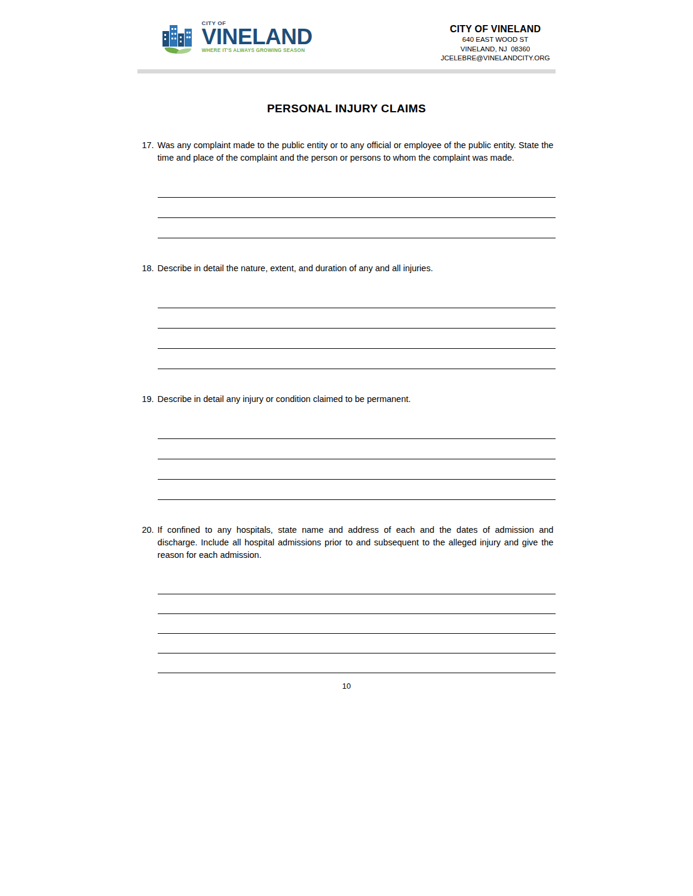CITY OF
VINELAND
WHERE IT'S ALWAYS GROWING SEASON
CITY OF VINELAND
640 EAST WOOD ST
VINELAND, NJ 08360
JCELEBRE@VINELANDCITY.ORG
PERSONAL INJURY CLAIMS
Was any complaint made to the public entity or to any official or employee of the public entity. State the time and place of the complaint and the person or persons to whom the complaint was made.
Describe in detail the nature, extent, and duration of any and all injuries.
Describe in detail any injury or condition claimed to be permanent.
If confined to any hospitals, state name and address of each and the dates of admission and discharge. Include all hospital admissions prior to and subsequent to the alleged injury and give the reason for each admission.
10